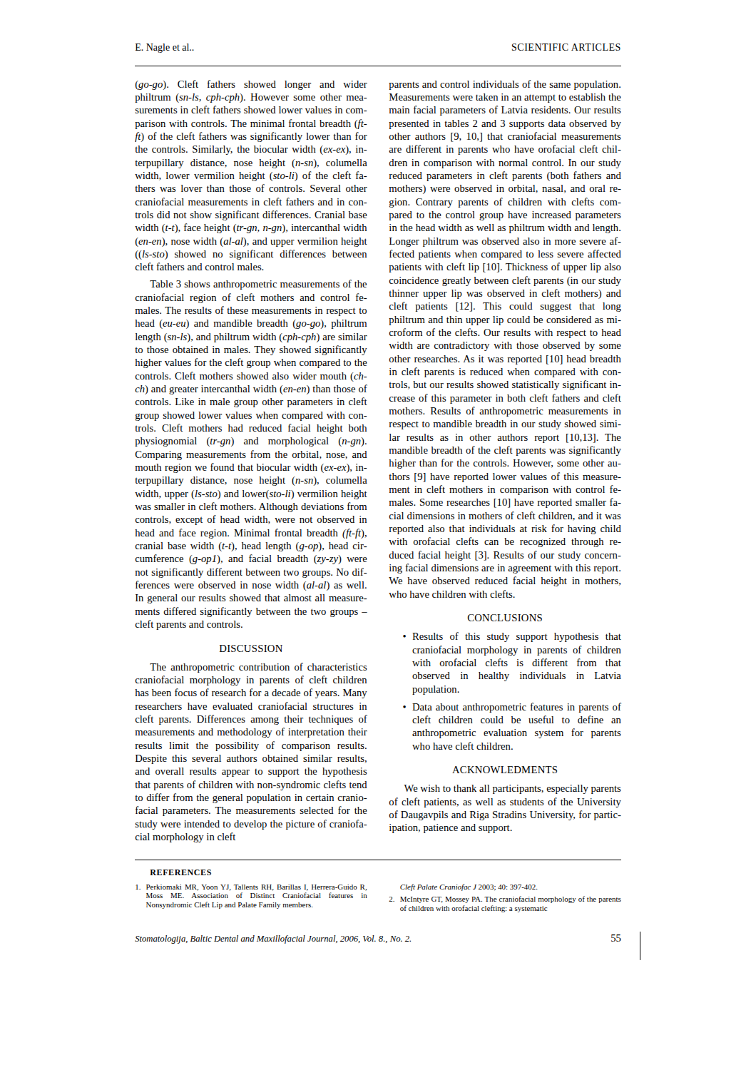E. Nagle et al..
SCIENTIFIC ARTICLES
(go-go). Cleft fathers showed longer and wider philtrum (sn-ls, cph-cph). However some other measurements in cleft fathers showed lower values in comparison with controls. The minimal frontal breadth (ft-ft) of the cleft fathers was significantly lower than for the controls. Similarly, the biocular width (ex-ex), interpupillary distance, nose height (n-sn), columella width, lower vermilion height (sto-li) of the cleft fathers was lover than those of controls. Several other craniofacial measurements in cleft fathers and in controls did not show significant differences. Cranial base width (t-t), face height (tr-gn, n-gn), intercanthal width (en-en), nose width (al-al), and upper vermilion height ((ls-sto) showed no significant differences between cleft fathers and control males.
Table 3 shows anthropometric measurements of the craniofacial region of cleft mothers and control females. The results of these measurements in respect to head (eu-eu) and mandible breadth (go-go), philtrum length (sn-ls), and philtrum width (cph-cph) are similar to those obtained in males. They showed significantly higher values for the cleft group when compared to the controls. Cleft mothers showed also wider mouth (ch-ch) and greater intercanthal width (en-en) than those of controls. Like in male group other parameters in cleft group showed lower values when compared with controls. Cleft mothers had reduced facial height both physiognomial (tr-gn) and morphological (n-gn). Comparing measurements from the orbital, nose, and mouth region we found that biocular width (ex-ex), interpupillary distance, nose height (n-sn), columella width, upper (ls-sto) and lower(sto-li) vermilion height was smaller in cleft mothers. Although deviations from controls, except of head width, were not observed in head and face region. Minimal frontal breadth (ft-ft), cranial base width (t-t), head length (g-op), head circumference (g-op1), and facial breadth (zy-zy) were not significantly different between two groups. No differences were observed in nose width (al-al) as well. In general our results showed that almost all measurements differed significantly between the two groups – cleft parents and controls.
DISCUSSION
The anthropometric contribution of characteristics craniofacial morphology in parents of cleft children has been focus of research for a decade of years. Many researchers have evaluated craniofacial structures in cleft parents. Differences among their techniques of measurements and methodology of interpretation their results limit the possibility of comparison results. Despite this several authors obtained similar results, and overall results appear to support the hypothesis that parents of children with non-syndromic clefts tend to differ from the general population in certain craniofacial parameters. The measurements selected for the study were intended to develop the picture of craniofacial morphology in cleft
parents and control individuals of the same population. Measurements were taken in an attempt to establish the main facial parameters of Latvia residents. Our results presented in tables 2 and 3 supports data observed by other authors [9, 10,] that craniofacial measurements are different in parents who have orofacial cleft children in comparison with normal control. In our study reduced parameters in cleft parents (both fathers and mothers) were observed in orbital, nasal, and oral region. Contrary parents of children with clefts compared to the control group have increased parameters in the head width as well as philtrum width and length. Longer philtrum was observed also in more severe affected patients when compared to less severe affected patients with cleft lip [10]. Thickness of upper lip also coincidence greatly between cleft parents (in our study thinner upper lip was observed in cleft mothers) and cleft patients [12]. This could suggest that long philtrum and thin upper lip could be considered as microform of the clefts. Our results with respect to head width are contradictory with those observed by some other researches. As it was reported [10] head breadth in cleft parents is reduced when compared with controls, but our results showed statistically significant increase of this parameter in both cleft fathers and cleft mothers. Results of anthropometric measurements in respect to mandible breadth in our study showed similar results as in other authors report [10,13]. The mandible breadth of the cleft parents was significantly higher than for the controls. However, some other authors [9] have reported lower values of this measurement in cleft mothers in comparison with control females. Some researches [10] have reported smaller facial dimensions in mothers of cleft children, and it was reported also that individuals at risk for having child with orofacial clefts can be recognized through reduced facial height [3]. Results of our study concerning facial dimensions are in agreement with this report. We have observed reduced facial height in mothers, who have children with clefts.
CONCLUSIONS
Results of this study support hypothesis that craniofacial morphology in parents of children with orofacial clefts is different from that observed in healthy individuals in Latvia population.
Data about anthropometric features in parents of cleft children could be useful to define an anthropometric evaluation system for parents who have cleft children.
ACKNOWLEDMENTS
We wish to thank all participants, especially parents of cleft patients, as well as students of the University of Daugavpils and Riga Stradins University, for participation, patience and support.
REFERENCES
1.
Perkiomaki MR, Yoon YJ, Tallents RH, Barillas I, Herrera-Guido R, Moss ME. Association of Distinct Craniofacial features in Nonsyndromic Cleft Lip and Palate Family members.
Cleft Palate Craniofac J 2003; 40: 397-402.
2.
McIntyre GT, Mossey PA. The craniofacial morphology of the parents of children with orofacial clefting: a systematic
Stomatologija, Baltic Dental and Maxillofacial Journal, 2006, Vol. 8., No. 2.
55